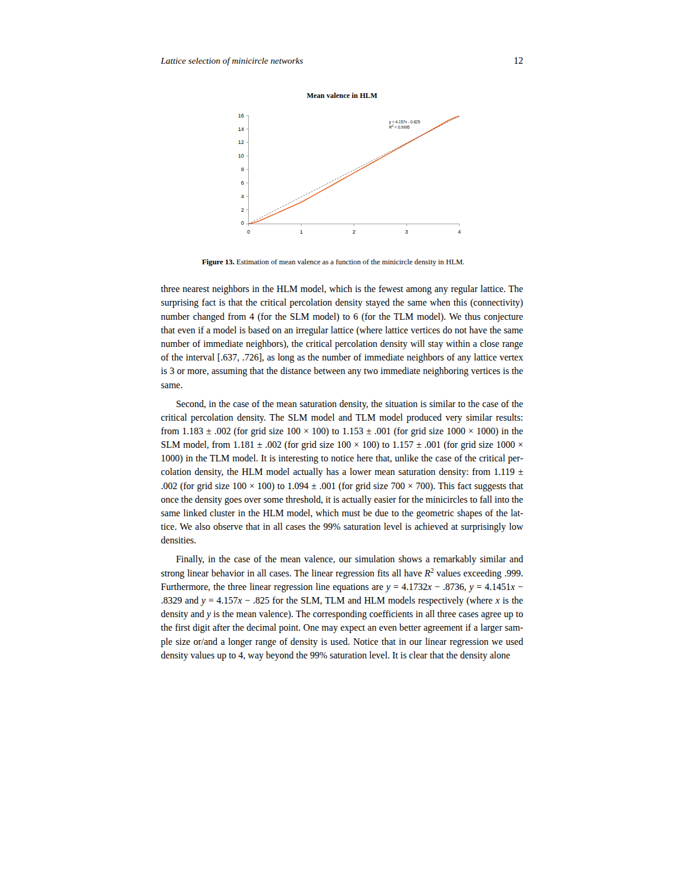Lattice selection of minicircle networks 12
Mean valence in HLM
16 14 12 10 8 6 4 2 0 0 1 2 3 4 y = 4.157x - 0.825 R2 = 0.9995
Figure 13. Estimation of mean valence as a function of the minicircle density in HLM.
three nearest neighbors in the HLM model, which is the fewest among any regular lattice. The surprising fact is that the critical percolation density stayed the same when this (connectivity) number changed from 4 (for the SLM model) to 6 (for the TLM model). We thus conjecture that even if a model is based on an irregular lattice (where lattice vertices do not have the same number of immediate neighbors), the critical percolation density will stay within a close range of the interval [.637, .726], as long as the number of immediate neighbors of any lattice vertex is 3 or more, assuming that the distance between any two immediate neighboring vertices is the same.
Second, in the case of the mean saturation density, the situation is similar to the case of the critical percolation density. The SLM model and TLM model produced very similar results: from 1.183 ± .002 (for grid size 100 × 100) to 1.153 ± .001 (for grid size 1000 × 1000) in the SLM model, from 1.181 ± .002 (for grid size 100 × 100) to 1.157 ± .001 (for grid size 1000 × 1000) in the TLM model. It is interesting to notice here that, unlike the case of the critical percolation density, the HLM model actually has a lower mean saturation density: from 1.119 ± .002 (for grid size 100 × 100) to 1.094 ± .001 (for grid size 700 × 700). This fact suggests that once the density goes over some threshold, it is actually easier for the minicircles to fall into the same linked cluster in the HLM model, which must be due to the geometric shapes of the lattice. We also observe that in all cases the 99% saturation level is achieved at surprisingly low densities.
Finally, in the case of the mean valence, our simulation shows a remarkably similar and strong linear behavior in all cases. The linear regression fits all have R2 values exceeding .999. Furthermore, the three linear regression line equations are y = 4.1732x − .8736, y = 4.1451x − .8329 and y = 4.157x − .825 for the SLM, TLM and HLM models respectively (where x is the density and y is the mean valence). The corresponding coefficients in all three cases agree up to the first digit after the decimal point. One may expect an even better agreement if a larger sample size or/and a longer range of density is used. Notice that in our linear regression we used density values up to 4, way beyond the 99% saturation level. It is clear that the density alone